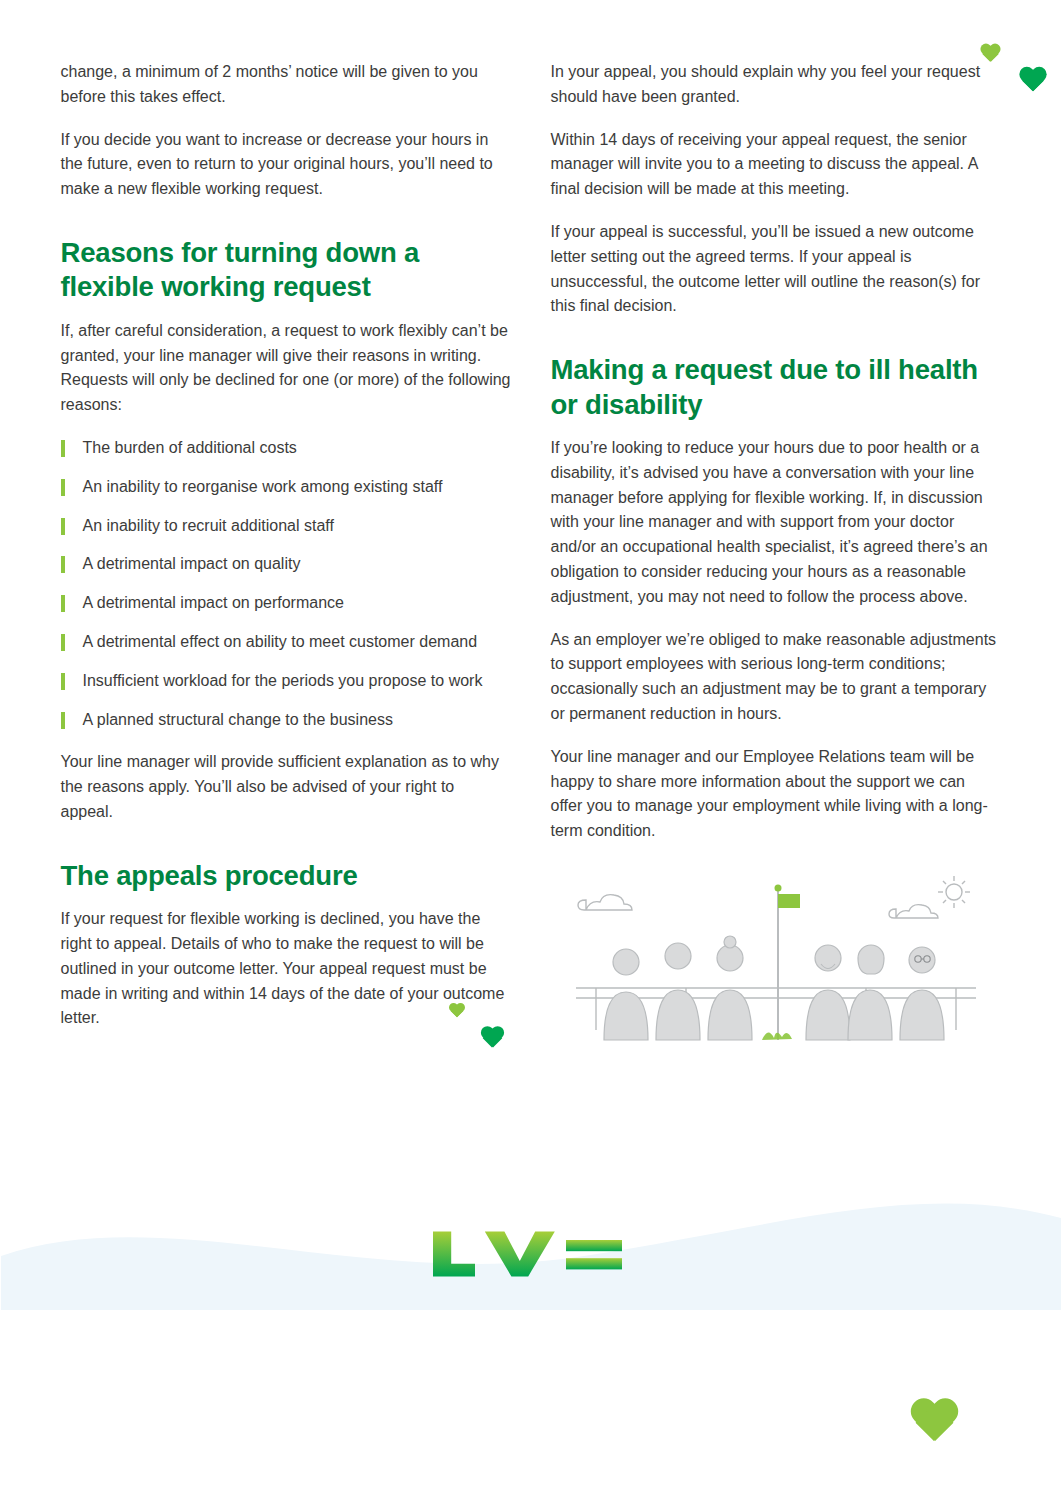change, a minimum of 2 months’ notice will be given to you before this takes effect.
If you decide you want to increase or decrease your hours in the future, even to return to your original hours, you’ll need to make a new flexible working request.
Reasons for turning down a flexible working request
If, after careful consideration, a request to work flexibly can’t be granted, your line manager will give their reasons in writing. Requests will only be declined for one (or more) of the following reasons:
The burden of additional costs
An inability to reorganise work among existing staff
An inability to recruit additional staff
A detrimental impact on quality
A detrimental impact on performance
A detrimental effect on ability to meet customer demand
Insufficient workload for the periods you propose to work
A planned structural change to the business
Your line manager will provide sufficient explanation as to why the reasons apply. You’ll also be advised of your right to appeal.
The appeals procedure
If your request for flexible working is declined, you have the right to appeal. Details of who to make the request to will be outlined in your outcome letter. Your appeal request must be made in writing and within 14 days of the date of your outcome letter.
In your appeal, you should explain why you feel your request should have been granted.
Within 14 days of receiving your appeal request, the senior manager will invite you to a meeting to discuss the appeal. A final decision will be made at this meeting.
If your appeal is successful, you’ll be issued a new outcome letter setting out the agreed terms. If your appeal is unsuccessful, the outcome letter will outline the reason(s) for this final decision.
Making a request due to ill health or disability
If you’re looking to reduce your hours due to poor health or a disability, it’s advised you have a conversation with your line manager before applying for flexible working. If, in discussion with your line manager and with support from your doctor and/or an occupational health specialist, it’s agreed there’s an obligation to consider reducing your hours as a reasonable adjustment, you may not need to follow the process above.
As an employer we’re obliged to make reasonable adjustments to support employees with serious long-term conditions; occasionally such an adjustment may be to grant a temporary or permanent reduction in hours.
Your line manager and our Employee Relations team will be happy to share more information about the support we can offer you to manage your employment while living with a long-term condition.